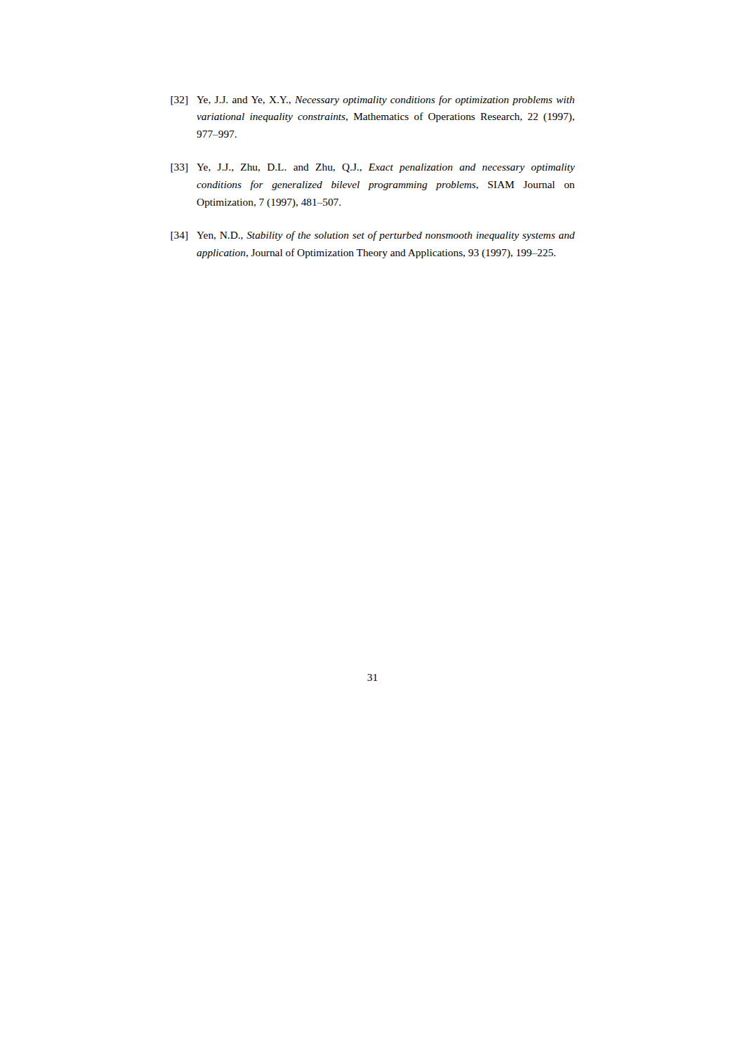[32] Ye, J.J. and Ye, X.Y., Necessary optimality conditions for optimization problems with variational inequality constraints, Mathematics of Operations Research, 22 (1997), 977–997.
[33] Ye, J.J., Zhu, D.L. and Zhu, Q.J., Exact penalization and necessary optimality conditions for generalized bilevel programming problems, SIAM Journal on Optimization, 7 (1997), 481–507.
[34] Yen, N.D., Stability of the solution set of perturbed nonsmooth inequality systems and application, Journal of Optimization Theory and Applications, 93 (1997), 199–225.
31